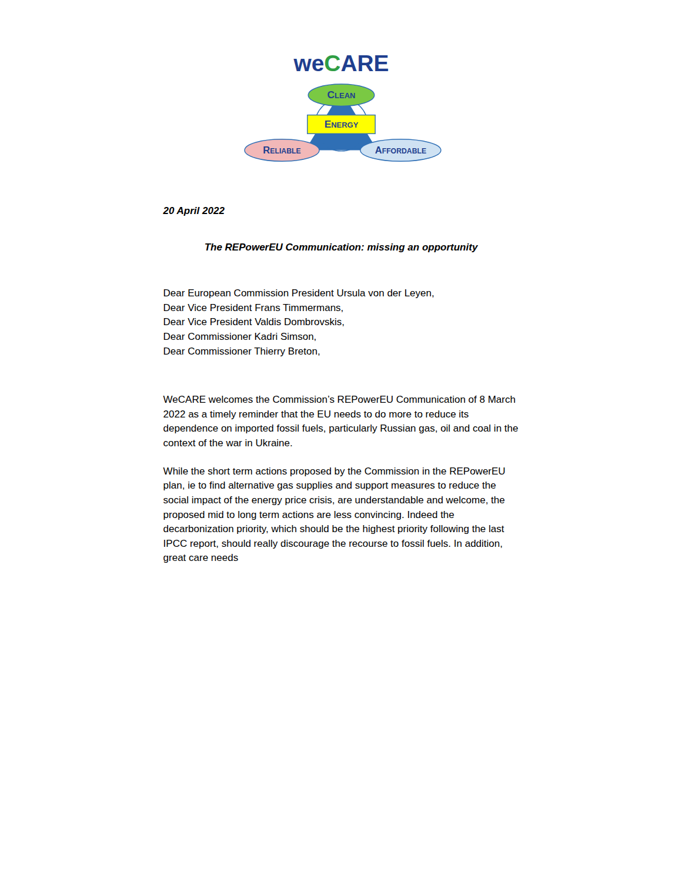weCARE CLEAN ENERGY RELIABLE AFFORDABLE
20 April 2022
The REPowerEU Communication: missing an opportunity
Dear European Commission President Ursula von der Leyen,
Dear Vice President Frans Timmermans,
Dear Vice President Valdis Dombrovskis,
Dear Commissioner Kadri Simson,
Dear Commissioner Thierry Breton,
WeCARE welcomes the Commission’s REPowerEU Communication of 8 March 2022 as a timely reminder that the EU needs to do more to reduce its dependence on imported fossil fuels, particularly Russian gas, oil and coal in the context of the war in Ukraine.
While the short term actions proposed by the Commission in the REPowerEU plan, ie to find alternative gas supplies and support measures to reduce the social impact of the energy price crisis, are understandable and welcome, the proposed mid to long term actions are less convincing. Indeed the decarbonization priority, which should be the highest priority following the last IPCC report, should really discourage the recourse to fossil fuels. In addition, great care needs